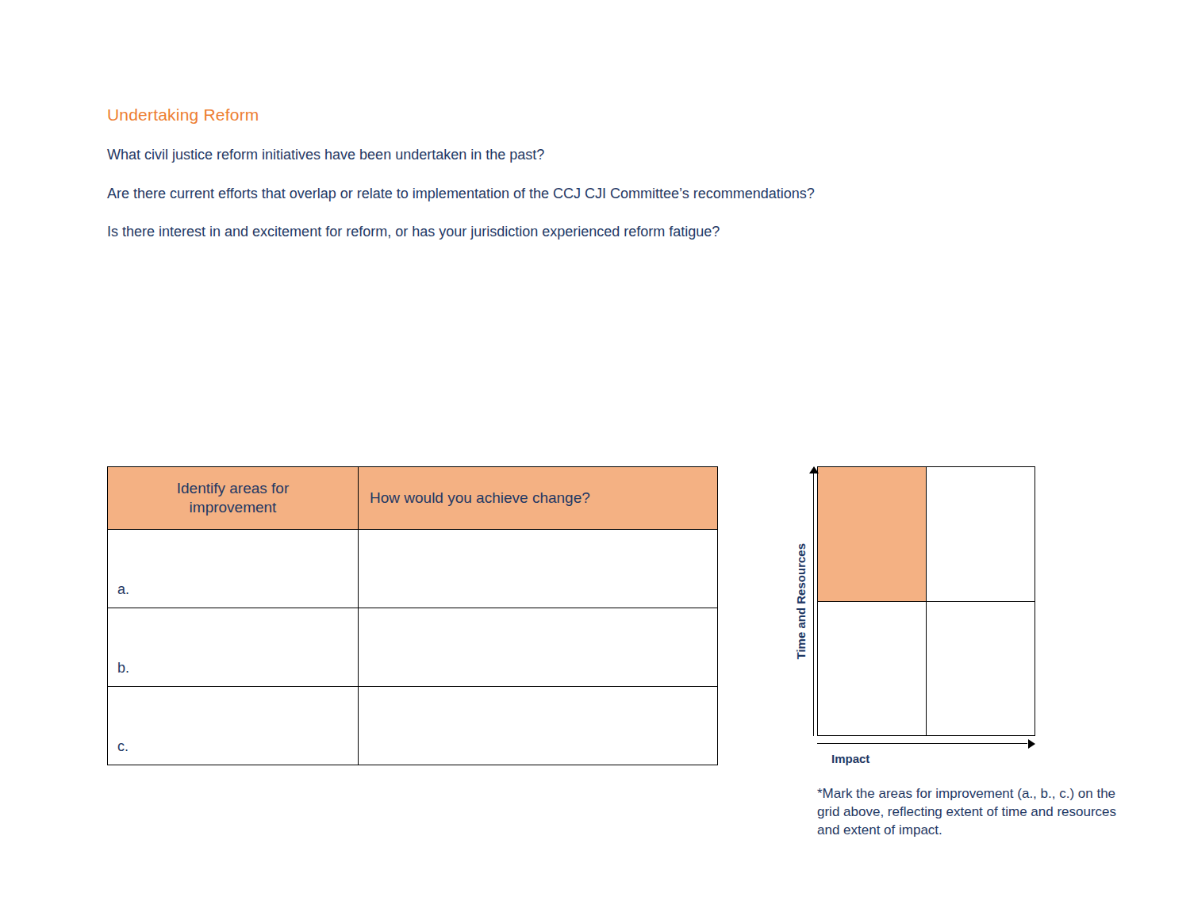Undertaking Reform
What civil justice reform initiatives have been undertaken in the past?
Are there current efforts that overlap or relate to implementation of the CCJ CJI Committee’s recommendations?
Is there interest in and excitement for reform, or has your jurisdiction experienced reform fatigue?
| Identify areas for improvement | How would you achieve change? |
| --- | --- |
| a. | |
| b. | |
| c. | |
Time and Resources
Impact
*Mark the areas for improvement (a., b., c.) on the grid above, reflecting extent of time and resources and extent of impact.